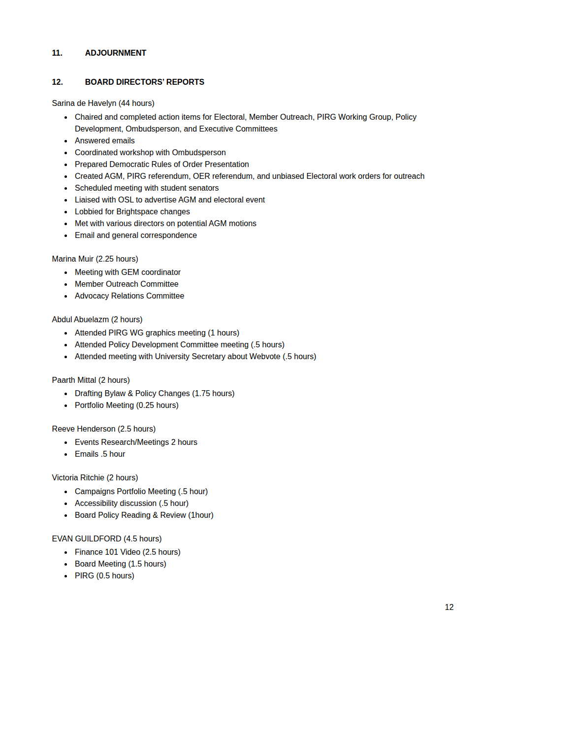11. ADJOURNMENT
12. BOARD DIRECTORS’ REPORTS
Sarina de Havelyn (44 hours)
Chaired and completed action items for Electoral, Member Outreach, PIRG Working Group, Policy Development, Ombudsperson, and Executive Committees
Answered emails
Coordinated workshop with Ombudsperson
Prepared Democratic Rules of Order Presentation
Created AGM, PIRG referendum, OER referendum, and unbiased Electoral work orders for outreach
Scheduled meeting with student senators
Liaised with OSL to advertise AGM and electoral event
Lobbied for Brightspace changes
Met with various directors on potential AGM motions
Email and general correspondence
Marina Muir (2.25 hours)
Meeting with GEM coordinator
Member Outreach Committee
Advocacy Relations Committee
Abdul Abuelazm (2 hours)
Attended PIRG WG graphics meeting (1 hours)
Attended Policy Development Committee meeting (.5 hours)
Attended meeting with University Secretary about Webvote (.5 hours)
Paarth Mittal (2 hours)
Drafting Bylaw & Policy Changes (1.75 hours)
Portfolio Meeting (0.25 hours)
Reeve Henderson (2.5 hours)
Events Research/Meetings 2 hours
Emails .5 hour
Victoria Ritchie (2 hours)
Campaigns Portfolio Meeting (.5 hour)
Accessibility discussion (.5 hour)
Board Policy Reading & Review (1hour)
EVAN GUILDFORD (4.5 hours)
Finance 101 Video (2.5 hours)
Board Meeting (1.5 hours)
PIRG (0.5 hours)
12